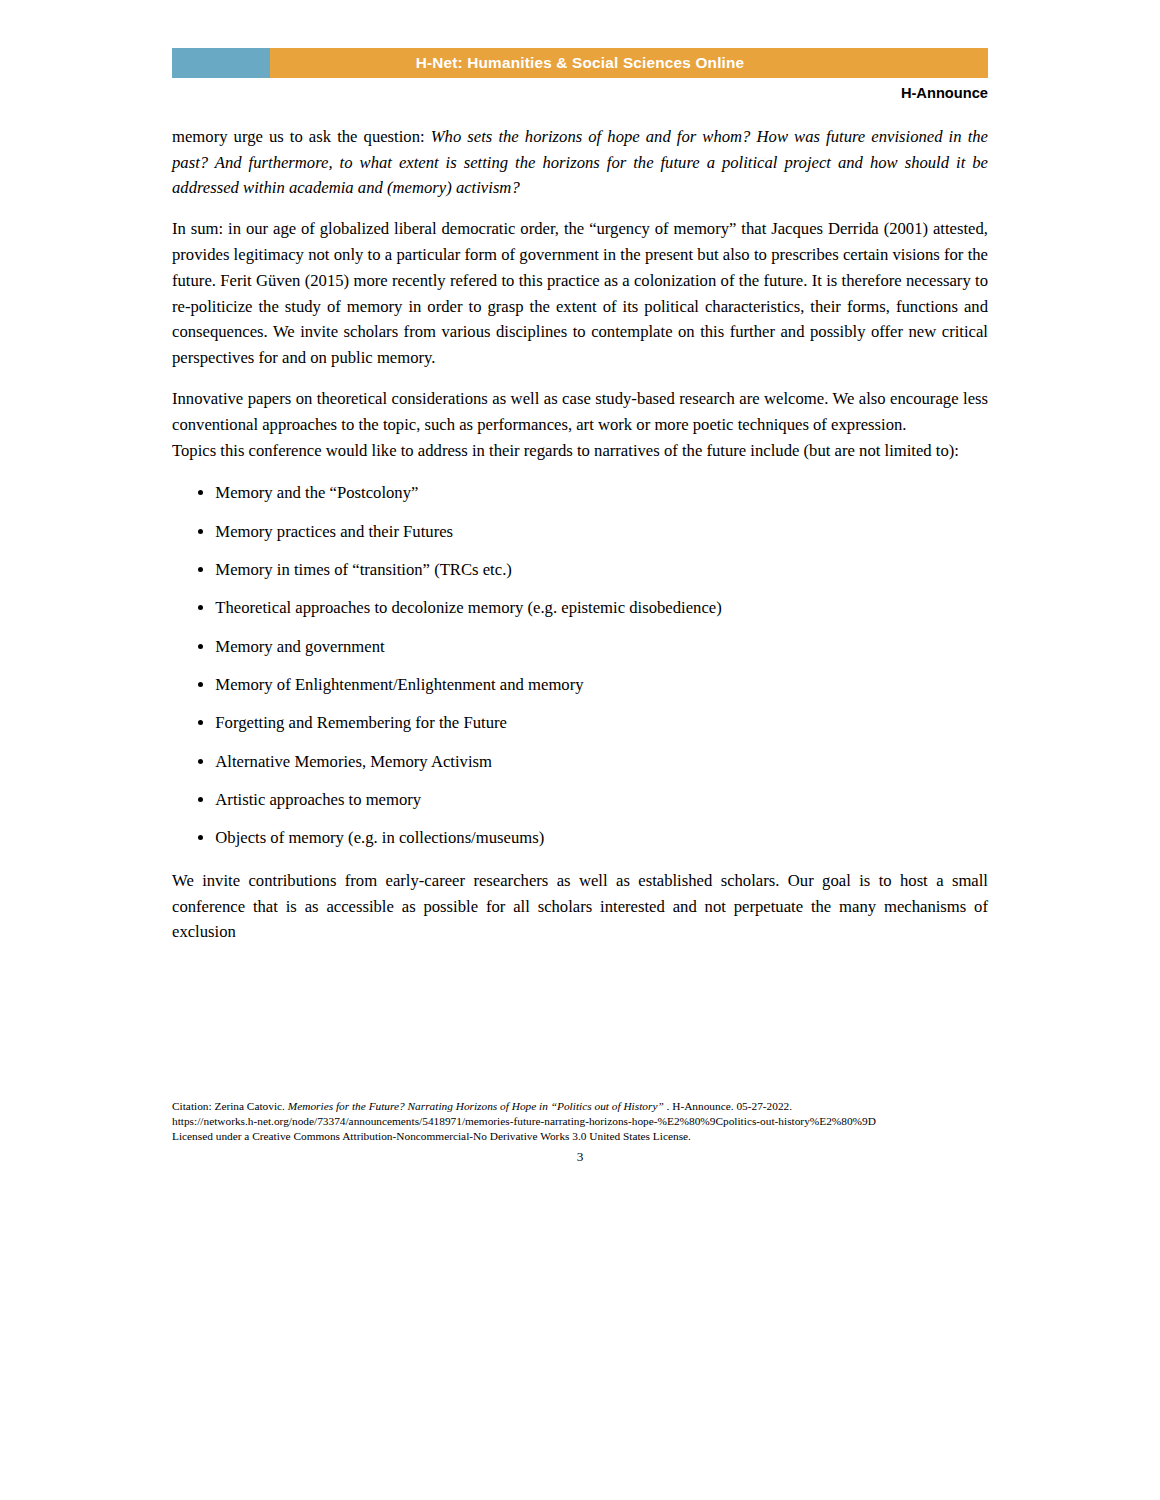H-Net: Humanities & Social Sciences Online
H-Announce
memory urge us to ask the question: Who sets the horizons of hope and for whom? How was future envisioned in the past? And furthermore, to what extent is setting the horizons for the future a political project and how should it be addressed within academia and (memory) activism?
In sum: in our age of globalized liberal democratic order, the “urgency of memory” that Jacques Derrida (2001) attested, provides legitimacy not only to a particular form of government in the present but also to prescribes certain visions for the future. Ferit Güven (2015) more recently refered to this practice as a colonization of the future. It is therefore necessary to re-politicize the study of memory in order to grasp the extent of its political characteristics, their forms, functions and consequences. We invite scholars from various disciplines to contemplate on this further and possibly offer new critical perspectives for and on public memory.
Innovative papers on theoretical considerations as well as case study-based research are welcome. We also encourage less conventional approaches to the topic, such as performances, art work or more poetic techniques of expression.
Topics this conference would like to address in their regards to narratives of the future include (but are not limited to):
Memory and the “Postcolony”
Memory practices and their Futures
Memory in times of “transition” (TRCs etc.)
Theoretical approaches to decolonize memory (e.g. epistemic disobedience)
Memory and government
Memory of Enlightenment/Enlightenment and memory
Forgetting and Remembering for the Future
Alternative Memories, Memory Activism
Artistic approaches to memory
Objects of memory (e.g. in collections/museums)
We invite contributions from early-career researchers as well as established scholars. Our goal is to host a small conference that is as accessible as possible for all scholars interested and not perpetuate the many mechanisms of exclusion
Citation: Zerina Catovic. Memories for the Future? Narrating Horizons of Hope in “Politics out of History” . H-Announce. 05-27-2022.
https://networks.h-net.org/node/73374/announcements/5418971/memories-future-narrating-horizons-hope-%E2%80%9Cpolitics-out-history%E2%80%9D
Licensed under a Creative Commons Attribution-Noncommercial-No Derivative Works 3.0 United States License.
3